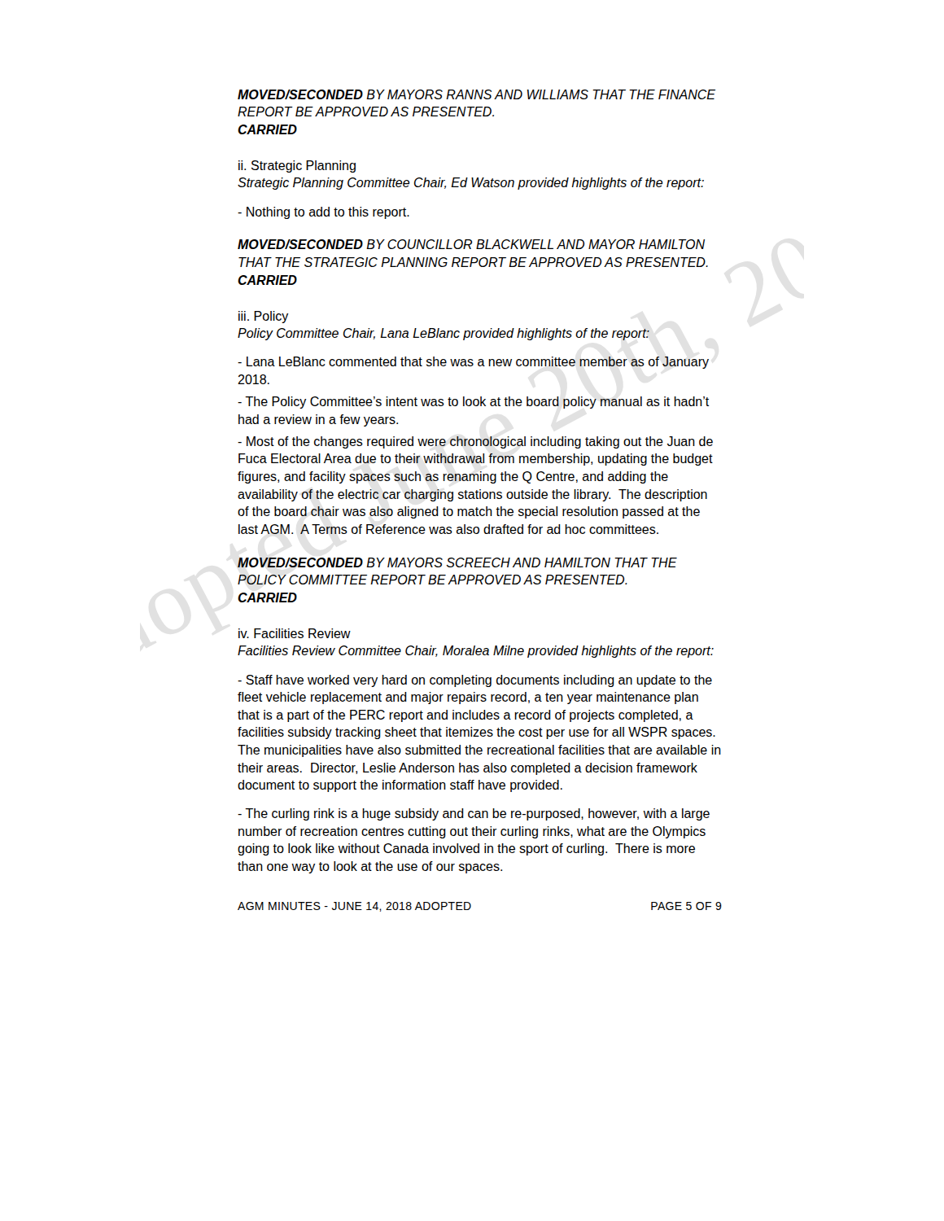Adopted June 20th, 2019
MOVED/SECONDED BY MAYORS RANNS AND WILLIAMS THAT THE FINANCE REPORT BE APPROVED AS PRESENTED.
CARRIED
ii. Strategic Planning
Strategic Planning Committee Chair, Ed Watson provided highlights of the report:
- Nothing to add to this report.
MOVED/SECONDED BY COUNCILLOR BLACKWELL AND MAYOR HAMILTON THAT THE STRATEGIC PLANNING REPORT BE APPROVED AS PRESENTED.
CARRIED
iii. Policy
Policy Committee Chair, Lana LeBlanc provided highlights of the report:
- Lana LeBlanc commented that she was a new committee member as of January 2018.
- The Policy Committee’s intent was to look at the board policy manual as it hadn’t had a review in a few years.
- Most of the changes required were chronological including taking out the Juan de Fuca Electoral Area due to their withdrawal from membership, updating the budget figures, and facility spaces such as renaming the Q Centre, and adding the availability of the electric car charging stations outside the library. The description of the board chair was also aligned to match the special resolution passed at the last AGM. A Terms of Reference was also drafted for ad hoc committees.
MOVED/SECONDED BY MAYORS SCREECH AND HAMILTON THAT THE POLICY COMMITTEE REPORT BE APPROVED AS PRESENTED.
CARRIED
iv. Facilities Review
Facilities Review Committee Chair, Moralea Milne provided highlights of the report:
- Staff have worked very hard on completing documents including an update to the fleet vehicle replacement and major repairs record, a ten year maintenance plan that is a part of the PERC report and includes a record of projects completed, a facilities subsidy tracking sheet that itemizes the cost per use for all WSPR spaces. The municipalities have also submitted the recreational facilities that are available in their areas. Director, Leslie Anderson has also completed a decision framework document to support the information staff have provided.
- The curling rink is a huge subsidy and can be re-purposed, however, with a large number of recreation centres cutting out their curling rinks, what are the Olympics going to look like without Canada involved in the sport of curling. There is more than one way to look at the use of our spaces.
AGM MINUTES - JUNE 14, 2018 ADOPTED PAGE 5 OF 9